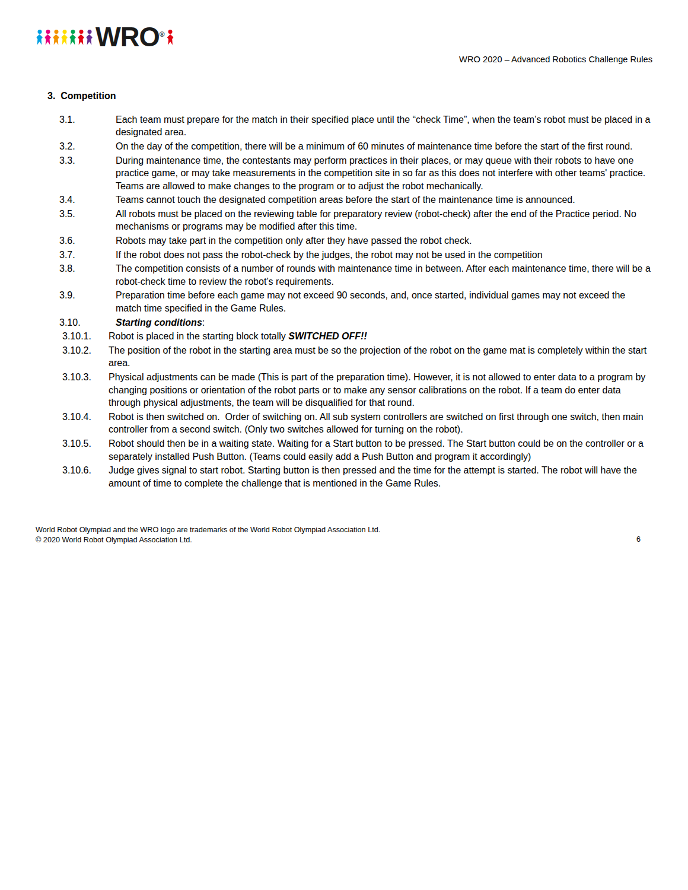WRO®
WRO 2020 – Advanced Robotics Challenge Rules
3. Competition
3.1. Each team must prepare for the match in their specified place until the “check Time”, when the team’s robot must be placed in a designated area.
3.2. On the day of the competition, there will be a minimum of 60 minutes of maintenance time before the start of the first round.
3.3. During maintenance time, the contestants may perform practices in their places, or may queue with their robots to have one practice game, or may take measurements in the competition site in so far as this does not interfere with other teams' practice. Teams are allowed to make changes to the program or to adjust the robot mechanically.
3.4. Teams cannot touch the designated competition areas before the start of the maintenance time is announced.
3.5. All robots must be placed on the reviewing table for preparatory review (robot-check) after the end of the Practice period. No mechanisms or programs may be modified after this time.
3.6. Robots may take part in the competition only after they have passed the robot check.
3.7. If the robot does not pass the robot-check by the judges, the robot may not be used in the competition
3.8. The competition consists of a number of rounds with maintenance time in between. After each maintenance time, there will be a robot-check time to review the robot’s requirements.
3.9. Preparation time before each game may not exceed 90 seconds, and, once started, individual games may not exceed the match time specified in the Game Rules.
3.10. Starting conditions:
3.10.1. Robot is placed in the starting block totally SWITCHED OFF!!
3.10.2. The position of the robot in the starting area must be so the projection of the robot on the game mat is completely within the start area.
3.10.3. Physical adjustments can be made (This is part of the preparation time). However, it is not allowed to enter data to a program by changing positions or orientation of the robot parts or to make any sensor calibrations on the robot. If a team do enter data through physical adjustments, the team will be disqualified for that round.
3.10.4. Robot is then switched on. Order of switching on. All sub system controllers are switched on first through one switch, then main controller from a second switch. (Only two switches allowed for turning on the robot).
3.10.5. Robot should then be in a waiting state. Waiting for a Start button to be pressed. The Start button could be on the controller or a separately installed Push Button. (Teams could easily add a Push Button and program it accordingly)
3.10.6. Judge gives signal to start robot. Starting button is then pressed and the time for the attempt is started. The robot will have the amount of time to complete the challenge that is mentioned in the Game Rules.
World Robot Olympiad and the WRO logo are trademarks of the World Robot Olympiad Association Ltd.
© 2020 World Robot Olympiad Association Ltd.
6